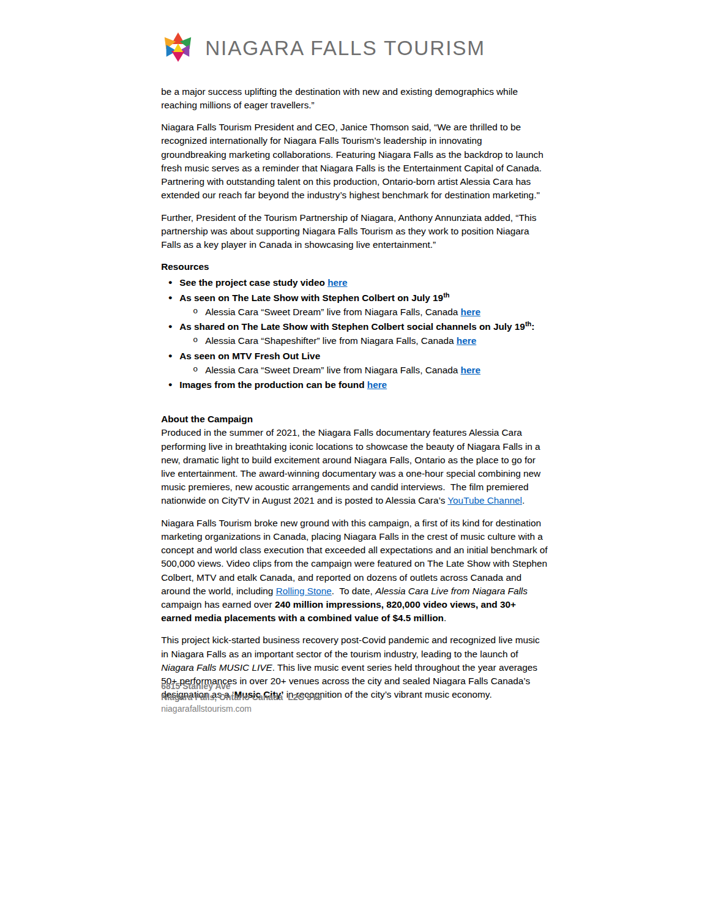NIAGARA FALLS TOURISM
be a major success uplifting the destination with new and existing demographics while reaching millions of eager travellers.”
Niagara Falls Tourism President and CEO, Janice Thomson said, “We are thrilled to be recognized internationally for Niagara Falls Tourism’s leadership in innovating groundbreaking marketing collaborations. Featuring Niagara Falls as the backdrop to launch fresh music serves as a reminder that Niagara Falls is the Entertainment Capital of Canada. Partnering with outstanding talent on this production, Ontario-born artist Alessia Cara has extended our reach far beyond the industry’s highest benchmark for destination marketing."
Further, President of the Tourism Partnership of Niagara, Anthony Annunziata added, “This partnership was about supporting Niagara Falls Tourism as they work to position Niagara Falls as a key player in Canada in showcasing live entertainment.”
Resources
See the project case study video here
As seen on The Late Show with Stephen Colbert on July 19th
Alessia Cara “Sweet Dream” live from Niagara Falls, Canada here
As shared on The Late Show with Stephen Colbert social channels on July 19th:
Alessia Cara “Shapeshifter” live from Niagara Falls, Canada here
As seen on MTV Fresh Out Live
Alessia Cara “Sweet Dream” live from Niagara Falls, Canada here
Images from the production can be found here
About the Campaign
Produced in the summer of 2021, the Niagara Falls documentary features Alessia Cara performing live in breathtaking iconic locations to showcase the beauty of Niagara Falls in a new, dramatic light to build excitement around Niagara Falls, Ontario as the place to go for live entertainment. The award-winning documentary was a one-hour special combining new music premieres, new acoustic arrangements and candid interviews. The film premiered nationwide on CityTV in August 2021 and is posted to Alessia Cara’s YouTube Channel.
Niagara Falls Tourism broke new ground with this campaign, a first of its kind for destination marketing organizations in Canada, placing Niagara Falls in the crest of music culture with a concept and world class execution that exceeded all expectations and an initial benchmark of 500,000 views. Video clips from the campaign were featured on The Late Show with Stephen Colbert, MTV and etalk Canada, and reported on dozens of outlets across Canada and around the world, including Rolling Stone. To date, Alessia Cara Live from Niagara Falls campaign has earned over 240 million impressions, 820,000 video views, and 30+ earned media placements with a combined value of $4.5 million.
This project kick-started business recovery post-Covid pandemic and recognized live music in Niagara Falls as an important sector of the tourism industry, leading to the launch of Niagara Falls MUSIC LIVE. This live music event series held throughout the year averages 50+ performances in over 20+ venues across the city and sealed Niagara Falls Canada’s designation as a ‘Music City’ in recognition of the city’s vibrant music economy.
6815 Stanley Ave
Niagara Falls, Ontario Canada L2G 3Y9
niagarafallstourism.com